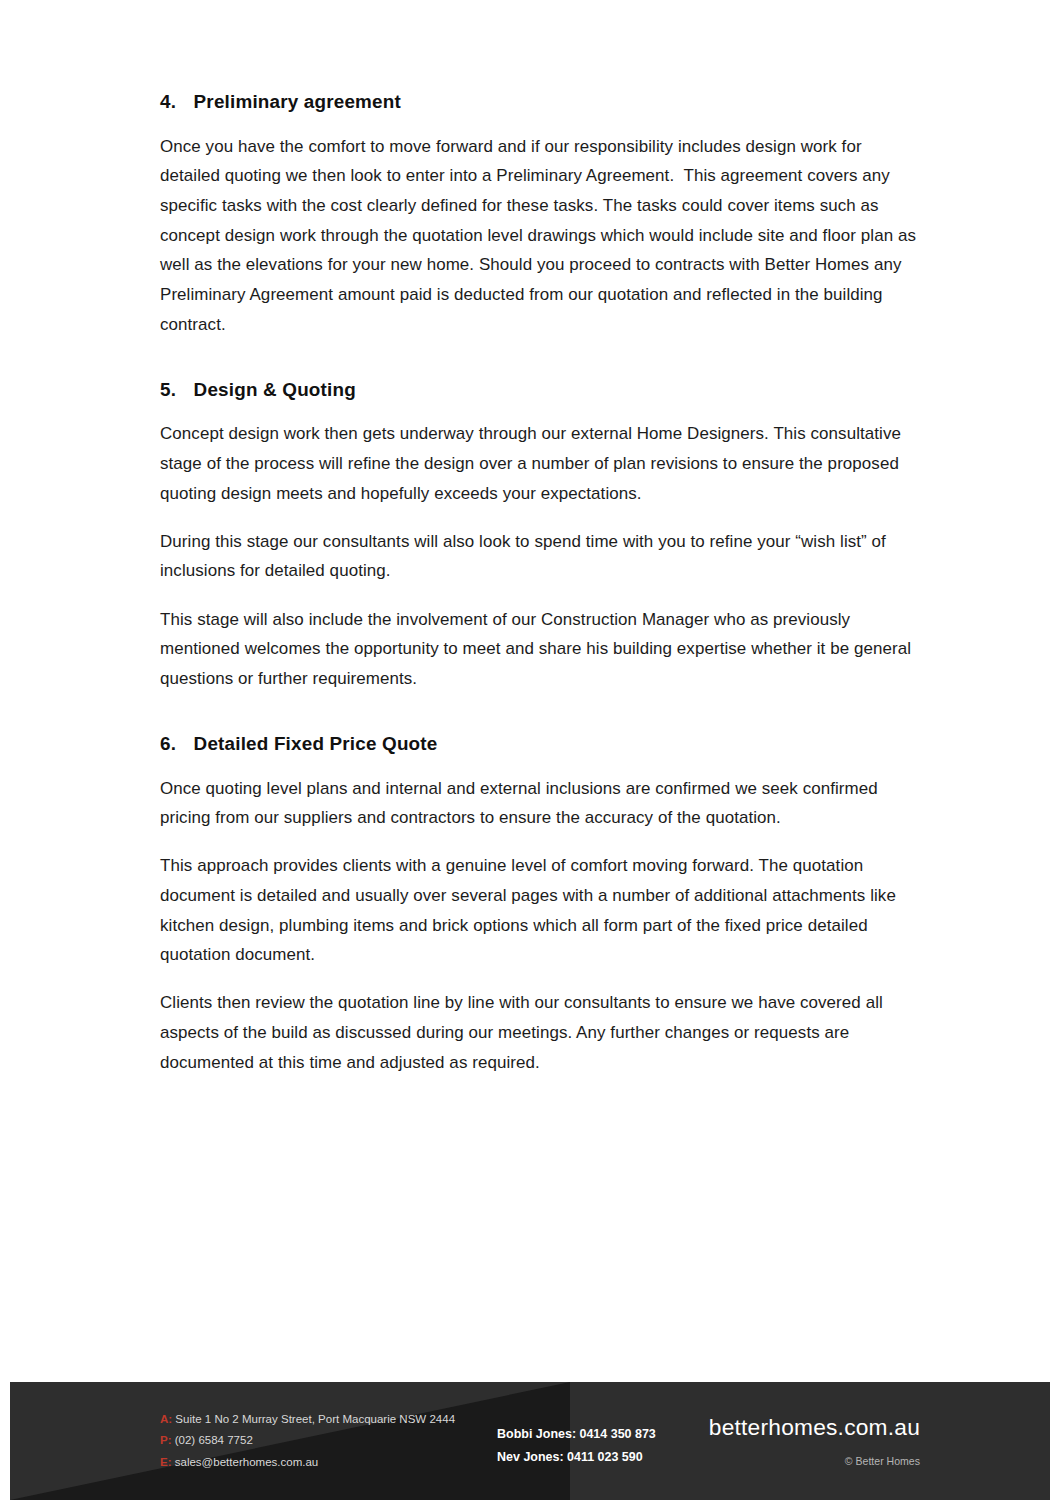4. Preliminary agreement
Once you have the comfort to move forward and if our responsibility includes design work for detailed quoting we then look to enter into a Preliminary Agreement. This agreement covers any specific tasks with the cost clearly defined for these tasks. The tasks could cover items such as concept design work through the quotation level drawings which would include site and floor plan as well as the elevations for your new home. Should you proceed to contracts with Better Homes any Preliminary Agreement amount paid is deducted from our quotation and reflected in the building contract.
5. Design & Quoting
Concept design work then gets underway through our external Home Designers. This consultative stage of the process will refine the design over a number of plan revisions to ensure the proposed quoting design meets and hopefully exceeds your expectations.
During this stage our consultants will also look to spend time with you to refine your “wish list” of inclusions for detailed quoting.
This stage will also include the involvement of our Construction Manager who as previously mentioned welcomes the opportunity to meet and share his building expertise whether it be general questions or further requirements.
6. Detailed Fixed Price Quote
Once quoting level plans and internal and external inclusions are confirmed we seek confirmed pricing from our suppliers and contractors to ensure the accuracy of the quotation.
This approach provides clients with a genuine level of comfort moving forward. The quotation document is detailed and usually over several pages with a number of additional attachments like kitchen design, plumbing items and brick options which all form part of the fixed price detailed quotation document.
Clients then review the quotation line by line with our consultants to ensure we have covered all aspects of the build as discussed during our meetings. Any further changes or requests are documented at this time and adjusted as required.
A: Suite 1 No 2 Murray Street, Port Macquarie NSW 2444
P: (02) 6584 7752
E: sales@betterhomes.com.au
Bobbi Jones: 0414 350 873
Nev Jones: 0411 023 590
betterhomes.com.au
© Better Homes